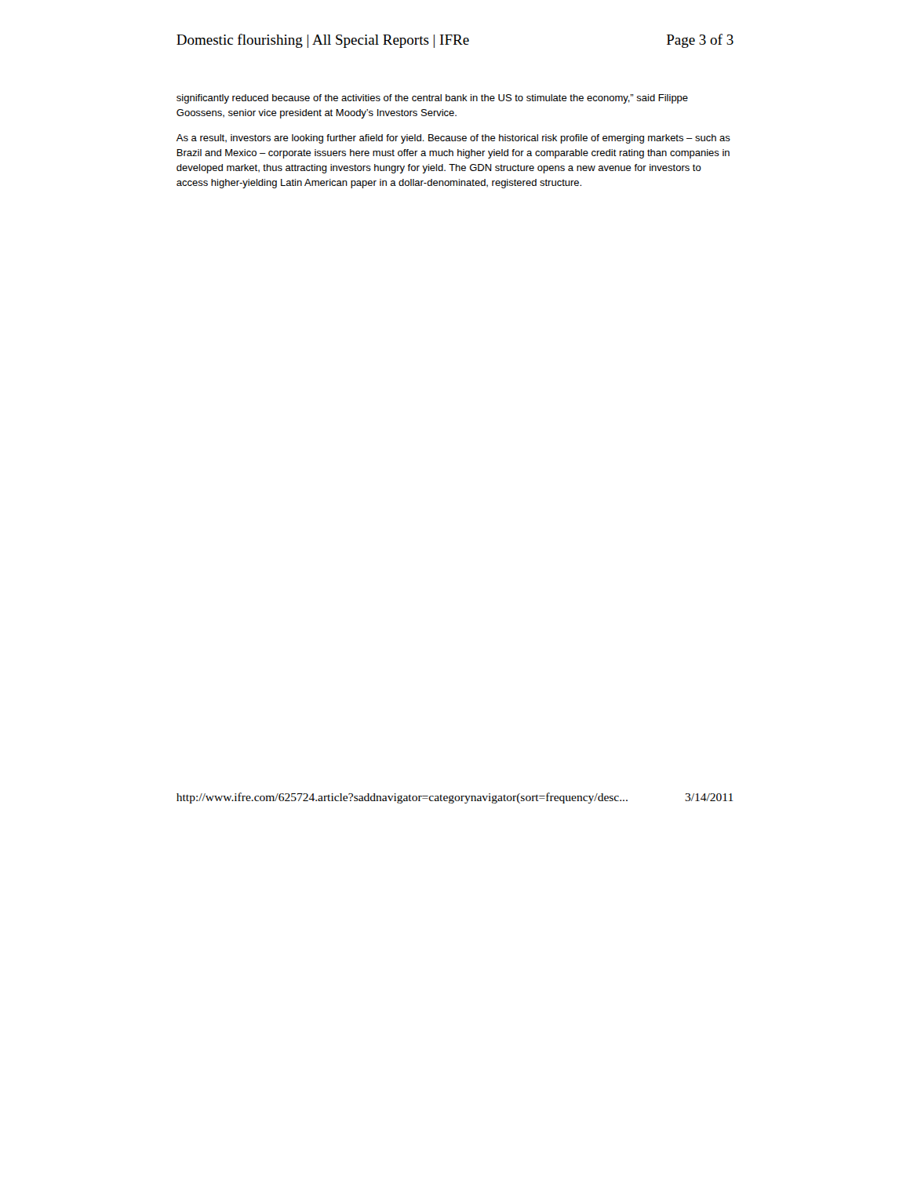Domestic flourishing | All Special Reports | IFRe
Page 3 of 3
significantly reduced because of the activities of the central bank in the US to stimulate the economy,” said Filippe Goossens, senior vice president at Moody’s Investors Service.
As a result, investors are looking further afield for yield. Because of the historical risk profile of emerging markets – such as Brazil and Mexico – corporate issuers here must offer a much higher yield for a comparable credit rating than companies in developed market, thus attracting investors hungry for yield. The GDN structure opens a new avenue for investors to access higher-yielding Latin American paper in a dollar-denominated, registered structure.
http://www.ifre.com/625724.article?saddnavigator=categorynavigator(sort=frequency/desc...
3/14/2011